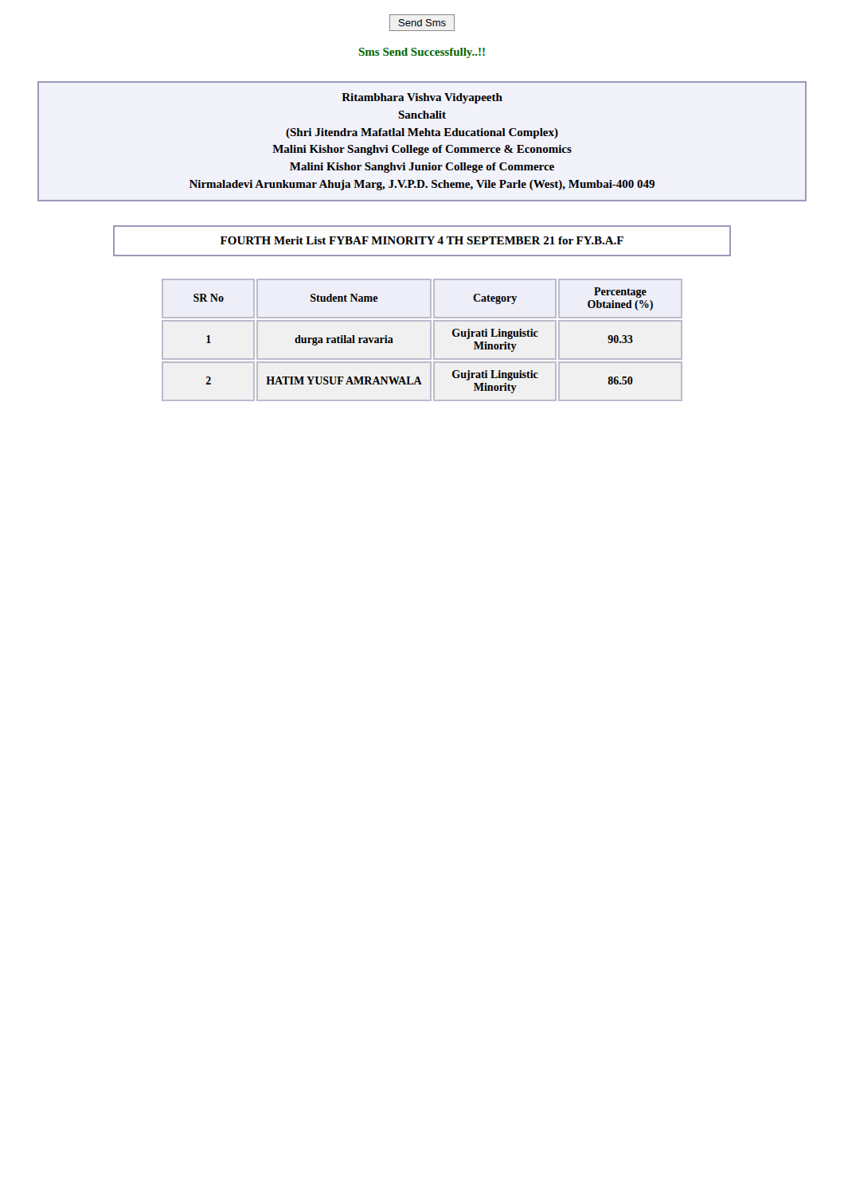Send Sms
Sms Send Successfully..!!
Ritambhara Vishva Vidyapeeth
Sanchalit
(Shri Jitendra Mafatlal Mehta Educational Complex)
Malini Kishor Sanghvi College of Commerce & Economics
Malini Kishor Sanghvi Junior College of Commerce
Nirmaladevi Arunkumar Ahuja Marg, J.V.P.D. Scheme, Vile Parle (West), Mumbai-400 049
FOURTH Merit List FYBAF MINORITY 4 TH SEPTEMBER 21 for FY.B.A.F
| SR No | Student Name | Category | Percentage Obtained (%) |
| --- | --- | --- | --- |
| 1 | durga ratilal ravaria | Gujrati Linguistic Minority | 90.33 |
| 2 | HATIM YUSUF AMRANWALA | Gujrati Linguistic Minority | 86.50 |